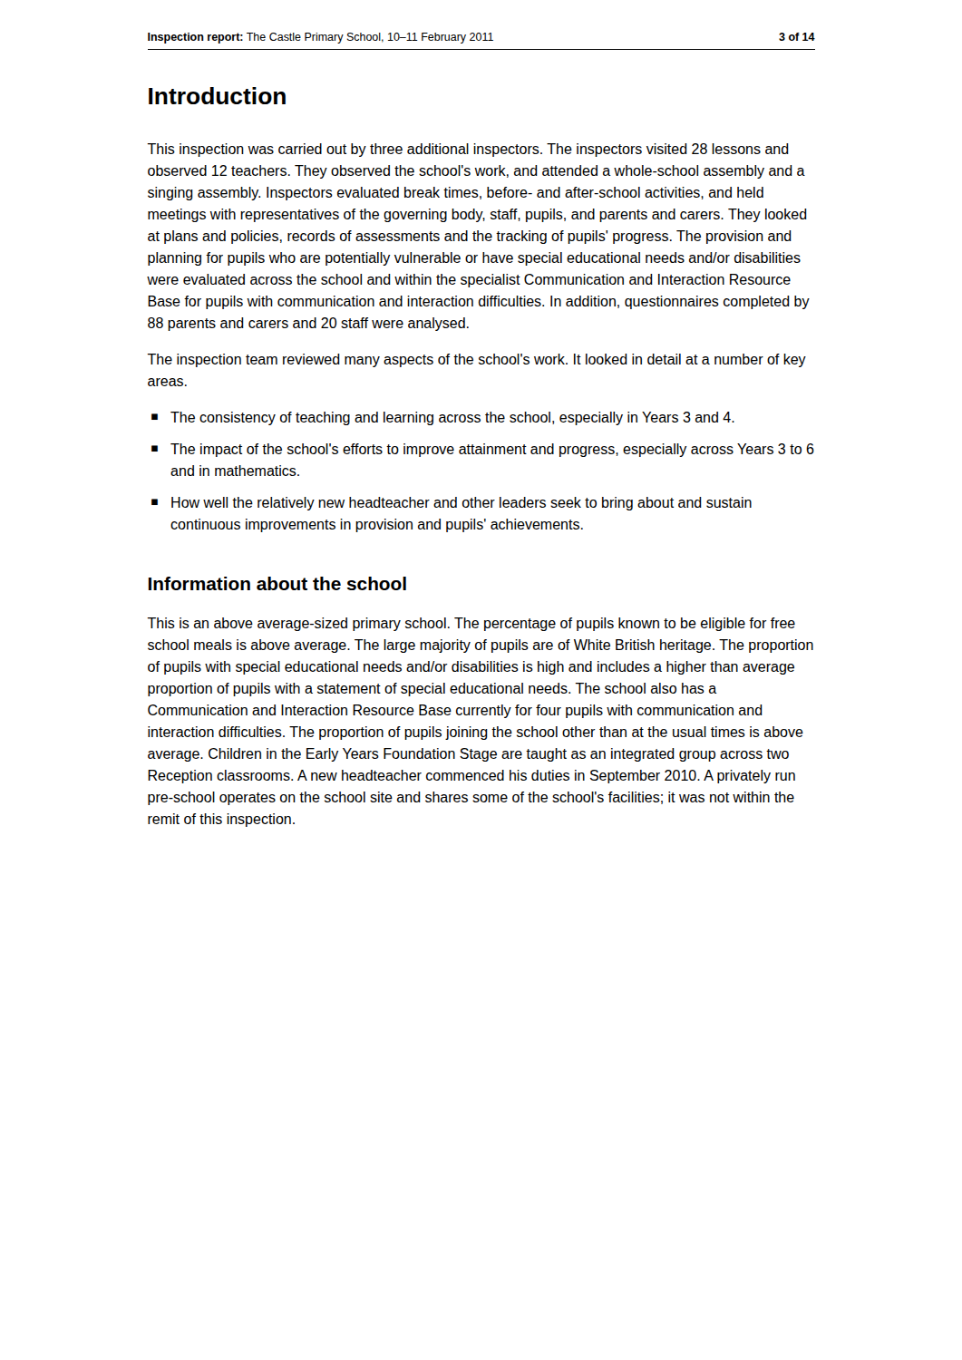Inspection report: The Castle Primary School, 10–11 February 2011 3 of 14
Introduction
This inspection was carried out by three additional inspectors. The inspectors visited 28 lessons and observed 12 teachers. They observed the school's work, and attended a whole-school assembly and a singing assembly. Inspectors evaluated break times, before- and after-school activities, and held meetings with representatives of the governing body, staff, pupils, and parents and carers. They looked at plans and policies, records of assessments and the tracking of pupils' progress. The provision and planning for pupils who are potentially vulnerable or have special educational needs and/or disabilities were evaluated across the school and within the specialist Communication and Interaction Resource Base for pupils with communication and interaction difficulties. In addition, questionnaires completed by 88 parents and carers and 20 staff were analysed.
The inspection team reviewed many aspects of the school's work. It looked in detail at a number of key areas.
The consistency of teaching and learning across the school, especially in Years 3 and 4.
The impact of the school's efforts to improve attainment and progress, especially across Years 3 to 6 and in mathematics.
How well the relatively new headteacher and other leaders seek to bring about and sustain continuous improvements in provision and pupils' achievements.
Information about the school
This is an above average-sized primary school. The percentage of pupils known to be eligible for free school meals is above average. The large majority of pupils are of White British heritage. The proportion of pupils with special educational needs and/or disabilities is high and includes a higher than average proportion of pupils with a statement of special educational needs. The school also has a Communication and Interaction Resource Base currently for four pupils with communication and interaction difficulties. The proportion of pupils joining the school other than at the usual times is above average. Children in the Early Years Foundation Stage are taught as an integrated group across two Reception classrooms. A new headteacher commenced his duties in September 2010. A privately run pre-school operates on the school site and shares some of the school's facilities; it was not within the remit of this inspection.